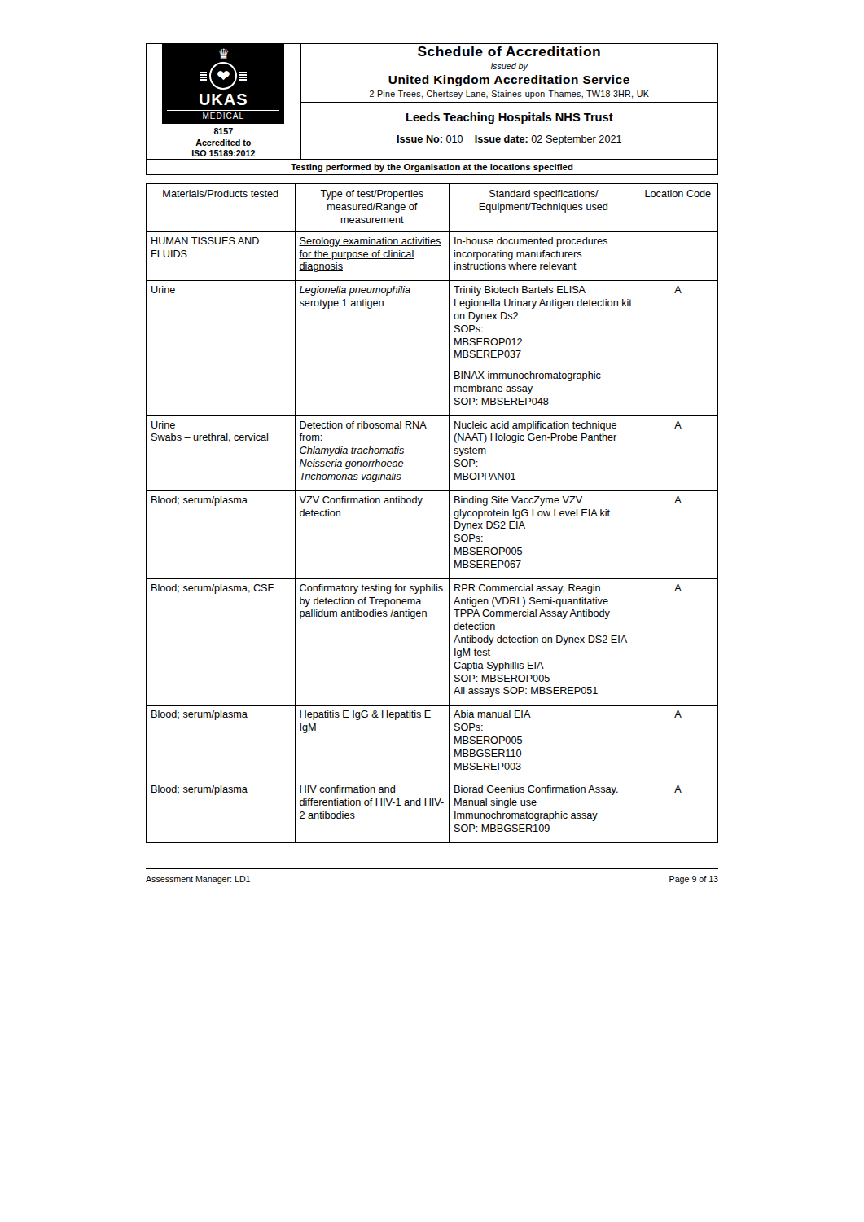| ♛ ❤ UKAS MEDICAL 8157 Accredited to ISO 15189:2012 | Schedule of Accreditation issued by United Kingdom Accreditation Service 2 Pine Trees, Chertsey Lane, Staines-upon-Thames, TW18 3HR, UK Leeds Teaching Hospitals NHS Trust Issue No: 010 Issue date: 02 September 2021 |
Testing performed by the Organisation at the locations specified
| Materials/Products tested | Type of test/Properties measured/Range of measurement | Standard specifications/ Equipment/Techniques used | Location Code |
| --- | --- | --- | --- |
| HUMAN TISSUES AND FLUIDS | Serology examination activities for the purpose of clinical diagnosis | In-house documented procedures incorporating manufacturers instructions where relevant | |
| Urine | Legionella pneumophilia serotype 1 antigen | Trinity Biotech Bartels ELISA Legionella Urinary Antigen detection kit on Dynex Ds2 SOPs: MBSEROP012 MBSEREP037 BINAX immunochromatographic membrane assay SOP: MBSEREP048 | A |
| Urine Swabs – urethral, cervical | Detection of ribosomal RNA from: Chlamydia trachomatis Neisseria gonorrhoeae Trichomonas vaginalis | Nucleic acid amplification technique (NAAT) Hologic Gen-Probe Panther system SOP: MBOPPAN01 | A |
| Blood; serum/plasma | VZV Confirmation antibody detection | Binding Site VaccZyme VZV glycoprotein IgG Low Level EIA kit Dynex DS2 EIA SOPs: MBSEROP005 MBSEREP067 | A |
| Blood; serum/plasma, CSF | Confirmatory testing for syphilis by detection of Treponema pallidum antibodies /antigen | RPR Commercial assay, Reagin Antigen (VDRL) Semi-quantitative TPPA Commercial Assay Antibody detection Antibody detection on Dynex DS2 EIA IgM test Captia Syphillis EIA SOP: MBSEROP005 All assays SOP: MBSEREP051 | A |
| Blood; serum/plasma | Hepatitis E IgG & Hepatitis E IgM | Abia manual EIA SOPs: MBSEROP005 MBBGSER110 MBSEREP003 | A |
| Blood; serum/plasma | HIV confirmation and differentiation of HIV-1 and HIV-2 antibodies | Biorad Geenius Confirmation Assay. Manual single use Immunochromatographic assay SOP: MBBGSER109 | A |
Assessment Manager: LD1
Page 9 of 13